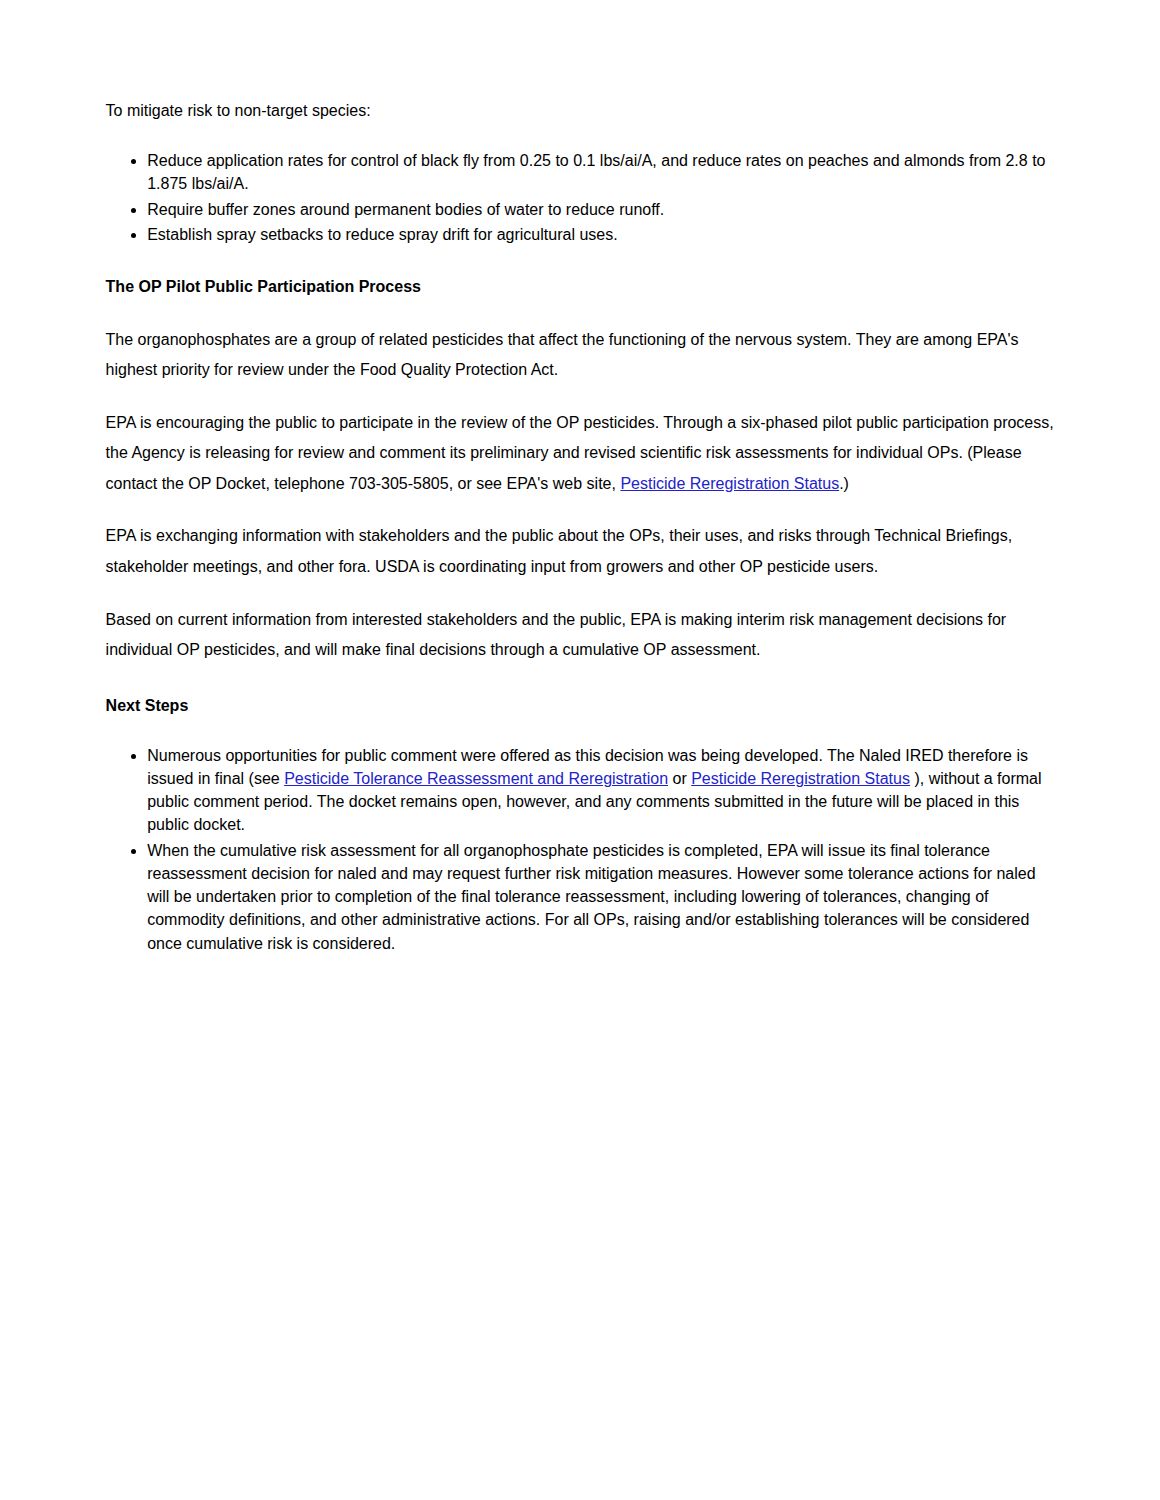To mitigate risk to non-target species:
Reduce application rates for control of black fly from 0.25 to 0.1 lbs/ai/A, and reduce rates on peaches and almonds from 2.8 to 1.875 lbs/ai/A.
Require buffer zones around permanent bodies of water to reduce runoff.
Establish spray setbacks to reduce spray drift for agricultural uses.
The OP Pilot Public Participation Process
The organophosphates are a group of related pesticides that affect the functioning of the nervous system. They are among EPA's highest priority for review under the Food Quality Protection Act.
EPA is encouraging the public to participate in the review of the OP pesticides. Through a six-phased pilot public participation process, the Agency is releasing for review and comment its preliminary and revised scientific risk assessments for individual OPs. (Please contact the OP Docket, telephone 703-305-5805, or see EPA's web site, Pesticide Reregistration Status.)
EPA is exchanging information with stakeholders and the public about the OPs, their uses, and risks through Technical Briefings, stakeholder meetings, and other fora. USDA is coordinating input from growers and other OP pesticide users.
Based on current information from interested stakeholders and the public, EPA is making interim risk management decisions for individual OP pesticides, and will make final decisions through a cumulative OP assessment.
Next Steps
Numerous opportunities for public comment were offered as this decision was being developed. The Naled IRED therefore is issued in final (see Pesticide Tolerance Reassessment and Reregistration or Pesticide Reregistration Status ), without a formal public comment period. The docket remains open, however, and any comments submitted in the future will be placed in this public docket.
When the cumulative risk assessment for all organophosphate pesticides is completed, EPA will issue its final tolerance reassessment decision for naled and may request further risk mitigation measures. However some tolerance actions for naled will be undertaken prior to completion of the final tolerance reassessment, including lowering of tolerances, changing of commodity definitions, and other administrative actions. For all OPs, raising and/or establishing tolerances will be considered once cumulative risk is considered.